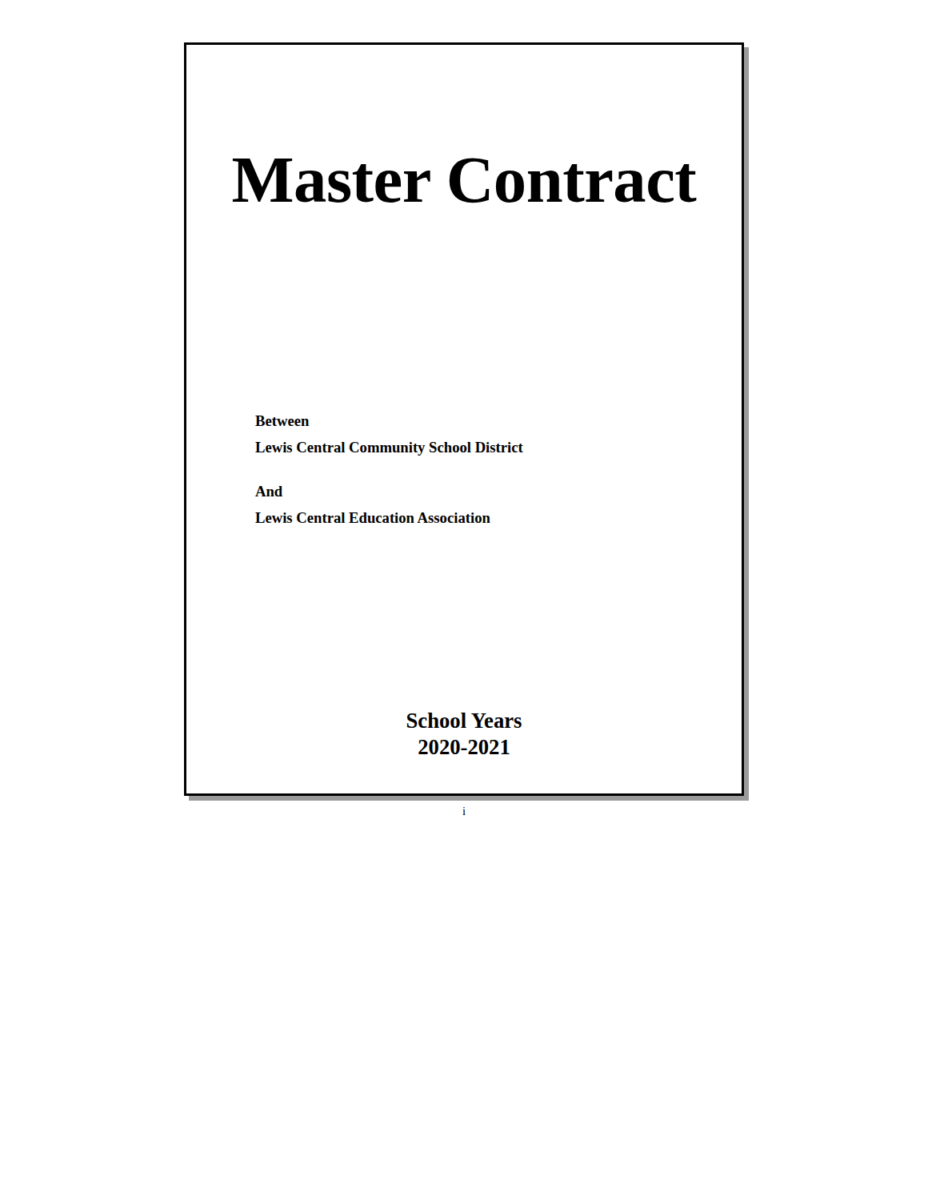Master Contract
Between
Lewis Central Community School District
And
Lewis Central Education Association
School Years
2020-2021
i